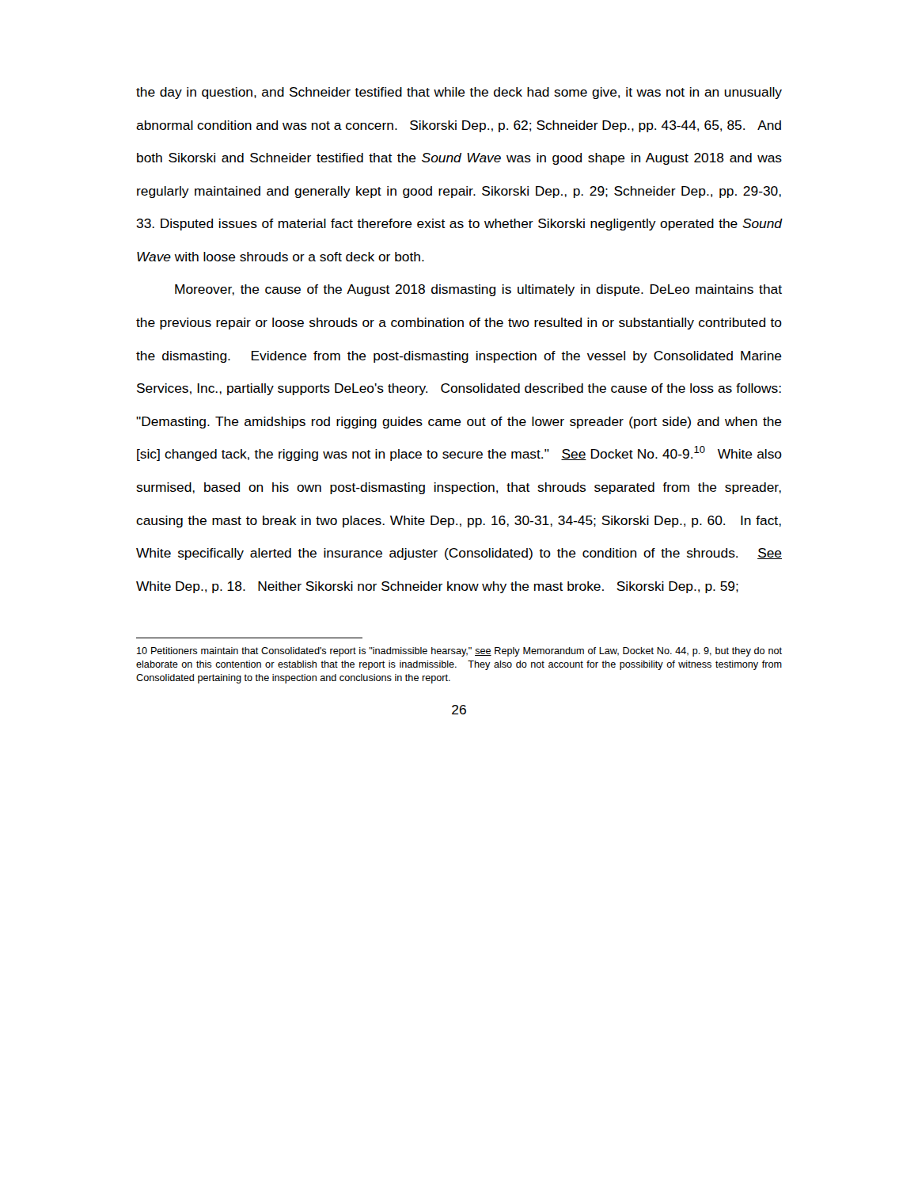the day in question, and Schneider testified that while the deck had some give, it was not in an unusually abnormal condition and was not a concern. Sikorski Dep., p. 62; Schneider Dep., pp. 43-44, 65, 85. And both Sikorski and Schneider testified that the Sound Wave was in good shape in August 2018 and was regularly maintained and generally kept in good repair. Sikorski Dep., p. 29; Schneider Dep., pp. 29-30, 33. Disputed issues of material fact therefore exist as to whether Sikorski negligently operated the Sound Wave with loose shrouds or a soft deck or both.
Moreover, the cause of the August 2018 dismasting is ultimately in dispute. DeLeo maintains that the previous repair or loose shrouds or a combination of the two resulted in or substantially contributed to the dismasting. Evidence from the post-dismasting inspection of the vessel by Consolidated Marine Services, Inc., partially supports DeLeo's theory. Consolidated described the cause of the loss as follows: "Demasting. The amidships rod rigging guides came out of the lower spreader (port side) and when the [sic] changed tack, the rigging was not in place to secure the mast." See Docket No. 40-9.10 White also surmised, based on his own post-dismasting inspection, that shrouds separated from the spreader, causing the mast to break in two places. White Dep., pp. 16, 30-31, 34-45; Sikorski Dep., p. 60. In fact, White specifically alerted the insurance adjuster (Consolidated) to the condition of the shrouds. See White Dep., p. 18. Neither Sikorski nor Schneider know why the mast broke. Sikorski Dep., p. 59;
10 Petitioners maintain that Consolidated's report is "inadmissible hearsay," see Reply Memorandum of Law, Docket No. 44, p. 9, but they do not elaborate on this contention or establish that the report is inadmissible. They also do not account for the possibility of witness testimony from Consolidated pertaining to the inspection and conclusions in the report.
26